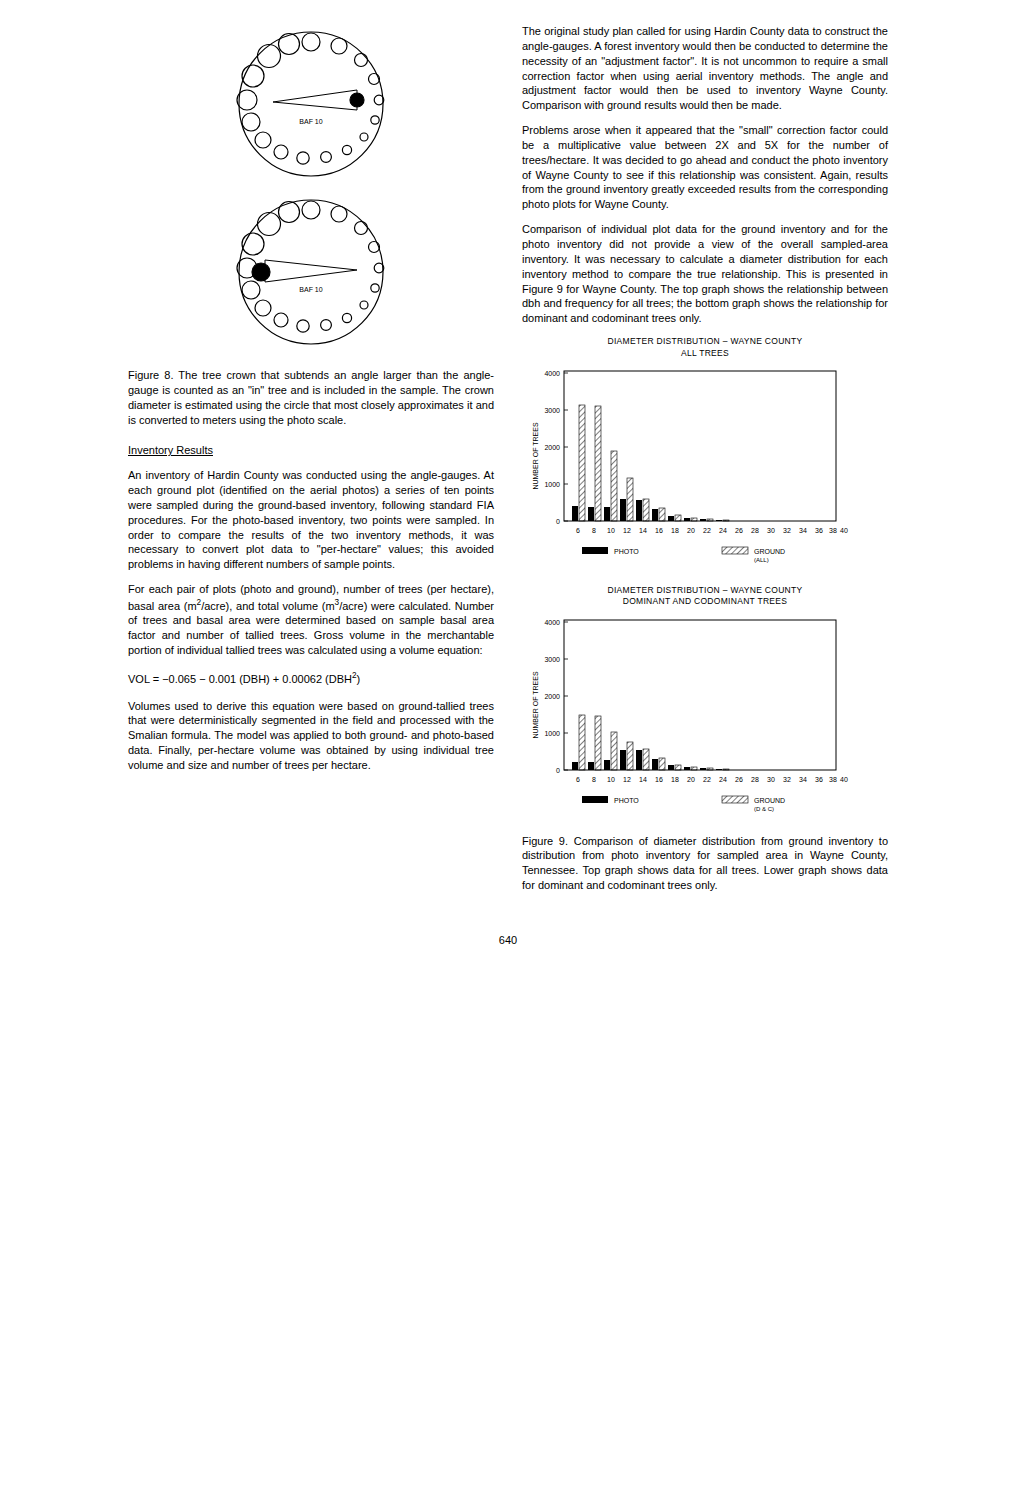BAF 10 BAF 10
Figure 8. The tree crown that subtends an angle larger than the angle-gauge is counted as an "in" tree and is included in the sample. The crown diameter is estimated using the circle that most closely approximates it and is converted to meters using the photo scale.
Inventory Results
An inventory of Hardin County was conducted using the angle-gauges. At each ground plot (identified on the aerial photos) a series of ten points were sampled during the ground-based inventory, following standard FIA procedures. For the photo-based inventory, two points were sampled. In order to compare the results of the two inventory methods, it was necessary to convert plot data to "per-hectare" values; this avoided problems in having different numbers of sample points.
For each pair of plots (photo and ground), number of trees (per hectare), basal area (m2/acre), and total volume (m3/acre) were calculated. Number of trees and basal area were determined based on sample basal area factor and number of tallied trees. Gross volume in the merchantable portion of individual tallied trees was calculated using a volume equation:
VOL = −0.065 − 0.001 (DBH) + 0.00062 (DBH2)
Volumes used to derive this equation were based on ground-tallied trees that were deterministically segmented in the field and processed with the Smalian formula. The model was applied to both ground- and photo-based data. Finally, per-hectare volume was obtained by using individual tree volume and size and number of trees per hectare.
The original study plan called for using Hardin County data to construct the angle-gauges. A forest inventory would then be conducted to determine the necessity of an "adjustment factor". It is not uncommon to require a small correction factor when using aerial inventory methods. The angle and adjustment factor would then be used to inventory Wayne County. Comparison with ground results would then be made.
Problems arose when it appeared that the "small" correction factor could be a multiplicative value between 2X and 5X for the number of trees/hectare. It was decided to go ahead and conduct the photo inventory of Wayne County to see if this relationship was consistent. Again, results from the ground inventory greatly exceeded results from the corresponding photo plots for Wayne County.
Comparison of individual plot data for the ground inventory and for the photo inventory did not provide a view of the overall sampled-area inventory. It was necessary to calculate a diameter distribution for each inventory method to compare the true relationship. This is presented in Figure 9 for Wayne County. The top graph shows the relationship between dbh and frequency for all trees; the bottom graph shows the relationship for dominant and codominant trees only.
DIAMETER DISTRIBUTION – WAYNE COUNTY
ALL TREES
0 1000 2000 3000 4000 NUMBER OF TREES 6 8 10 12 14 16 18 20 22 24 26 28 30 32 34 36 38 40 PHOTO GROUND (ALL)
DIAMETER DISTRIBUTION – WAYNE COUNTY
DOMINANT AND CODOMINANT TREES
0 1000 2000 3000 4000 NUMBER OF TREES 6 8 10 12 14 16 18 20 22 24 26 28 30 32 34 36 38 40 PHOTO GROUND (D & C)
Figure 9. Comparison of diameter distribution from ground inventory to distribution from photo inventory for sampled area in Wayne County, Tennessee. Top graph shows data for all trees. Lower graph shows data for dominant and codominant trees only.
640